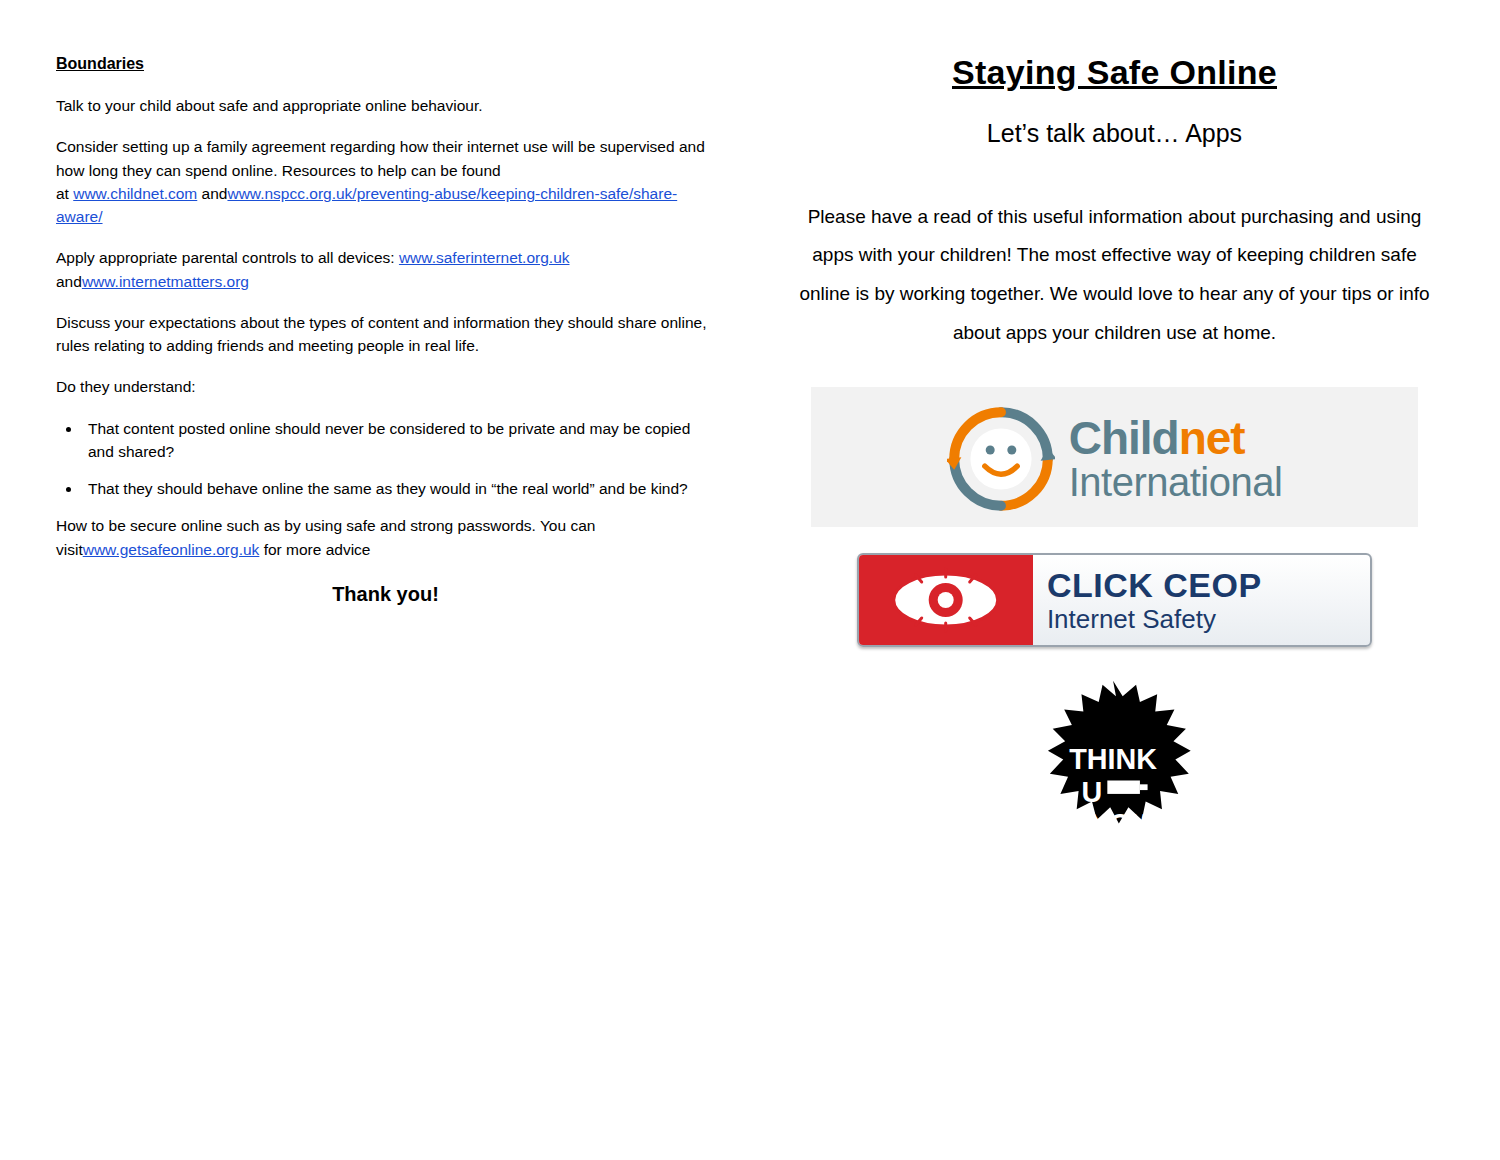Boundaries
Talk to your child about safe and appropriate online behaviour.
Consider setting up a family agreement regarding how their internet use will be supervised and how long they can spend online. Resources to help can be found
at www.childnet.com andwww.nspcc.org.uk/preventing-abuse/keeping-children-safe/share-aware/
Apply appropriate parental controls to all devices: www.saferinternet.org.uk andwww.internetmatters.org
Discuss your expectations about the types of content and information they should share online, rules relating to adding friends and meeting people in real life.
Do they understand:
That content posted online should never be considered to be private and may be copied and shared?
That they should behave online the same as they would in “the real world” and be kind?
How to be secure online such as by using safe and strong passwords. You can visitwww.getsafeonline.org.uk for more advice
Thank you!
Staying Safe Online
Let’s talk about… Apps
Please have a read of this useful information about purchasing and using apps with your children! The most effective way of keeping children safe online is by working together. We would love to hear any of your tips or info about apps your children use at home.
Childnet
International
CLICK CEOP Internet Safety
THINK U KNOW .CO.UK